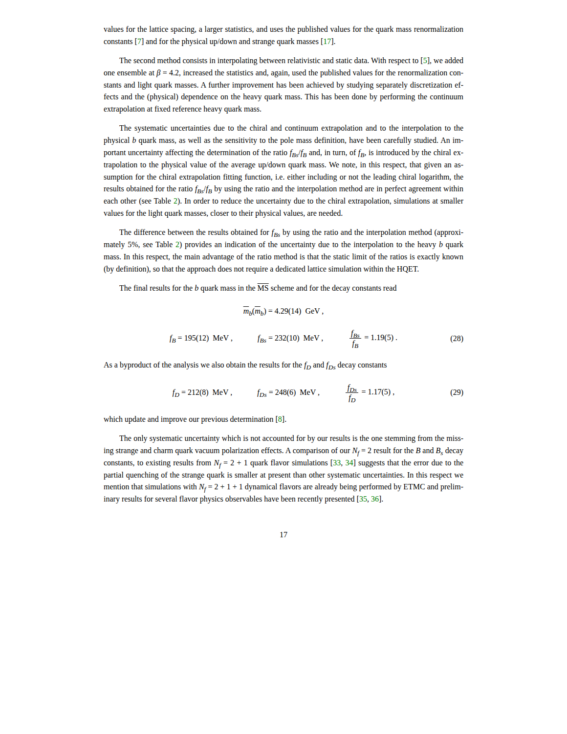values for the lattice spacing, a larger statistics, and uses the published values for the quark mass renormalization constants [7] and for the physical up/down and strange quark masses [17].
The second method consists in interpolating between relativistic and static data. With respect to [5], we added one ensemble at β = 4.2, increased the statistics and, again, used the published values for the renormalization constants and light quark masses. A further improvement has been achieved by studying separately discretization effects and the (physical) dependence on the heavy quark mass. This has been done by performing the continuum extrapolation at fixed reference heavy quark mass.
The systematic uncertainties due to the chiral and continuum extrapolation and to the interpolation to the physical b quark mass, as well as the sensitivity to the pole mass definition, have been carefully studied. An important uncertainty affecting the determination of the ratio fBs/fB and, in turn, of fB, is introduced by the chiral extrapolation to the physical value of the average up/down quark mass. We note, in this respect, that given an assumption for the chiral extrapolation fitting function, i.e. either including or not the leading chiral logarithm, the results obtained for the ratio fBs/fB by using the ratio and the interpolation method are in perfect agreement within each other (see Table 2). In order to reduce the uncertainty due to the chiral extrapolation, simulations at smaller values for the light quark masses, closer to their physical values, are needed.
The difference between the results obtained for fBs by using the ratio and the interpolation method (approximately 5%, see Table 2) provides an indication of the uncertainty due to the interpolation to the heavy b quark mass. In this respect, the main advantage of the ratio method is that the static limit of the ratios is exactly known (by definition), so that the approach does not require a dedicated lattice simulation within the HQET.
The final results for the b quark mass in the MS scheme and for the decay constants read
mb(mb) = 4.29(14) GeV ,
fB = 195(12) MeV , fBs = 232(10) MeV , fBs fB = 1.19(5) .
(28)
As a byproduct of the analysis we also obtain the results for the fD and fDs decay constants
fD = 212(8) MeV , fDs = 248(6) MeV , fDs fD = 1.17(5) ,
(29)
which update and improve our previous determination [8].
The only systematic uncertainty which is not accounted for by our results is the one stemming from the missing strange and charm quark vacuum polarization effects. A comparison of our Nf = 2 result for the B and Bs decay constants, to existing results from Nf = 2 + 1 quark flavor simulations [33, 34] suggests that the error due to the partial quenching of the strange quark is smaller at present than other systematic uncertainties. In this respect we mention that simulations with Nf = 2 + 1 + 1 dynamical flavors are already being performed by ETMC and preliminary results for several flavor physics observables have been recently presented [35, 36].
17